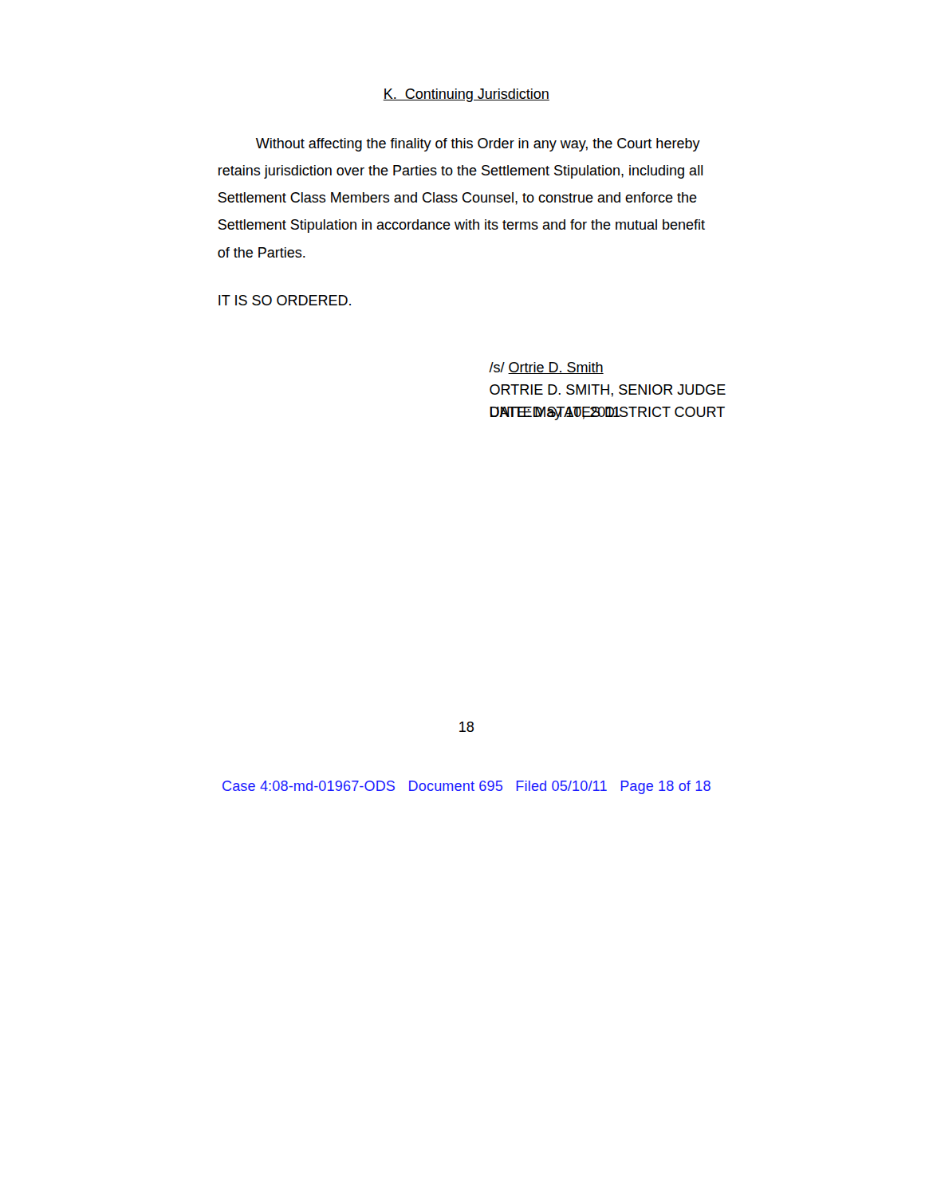K. Continuing Jurisdiction
Without affecting the finality of this Order in any way, the Court hereby retains jurisdiction over the Parties to the Settlement Stipulation, including all Settlement Class Members and Class Counsel, to construe and enforce the Settlement Stipulation in accordance with its terms and for the mutual benefit of the Parties.
IT IS SO ORDERED.
/s/ Ortrie D. Smith
ORTRIE D. SMITH, SENIOR JUDGE
DATE: May 10, 2011 UNITED STATES DISTRICT COURT
18
Case 4:08-md-01967-ODS Document 695 Filed 05/10/11 Page 18 of 18